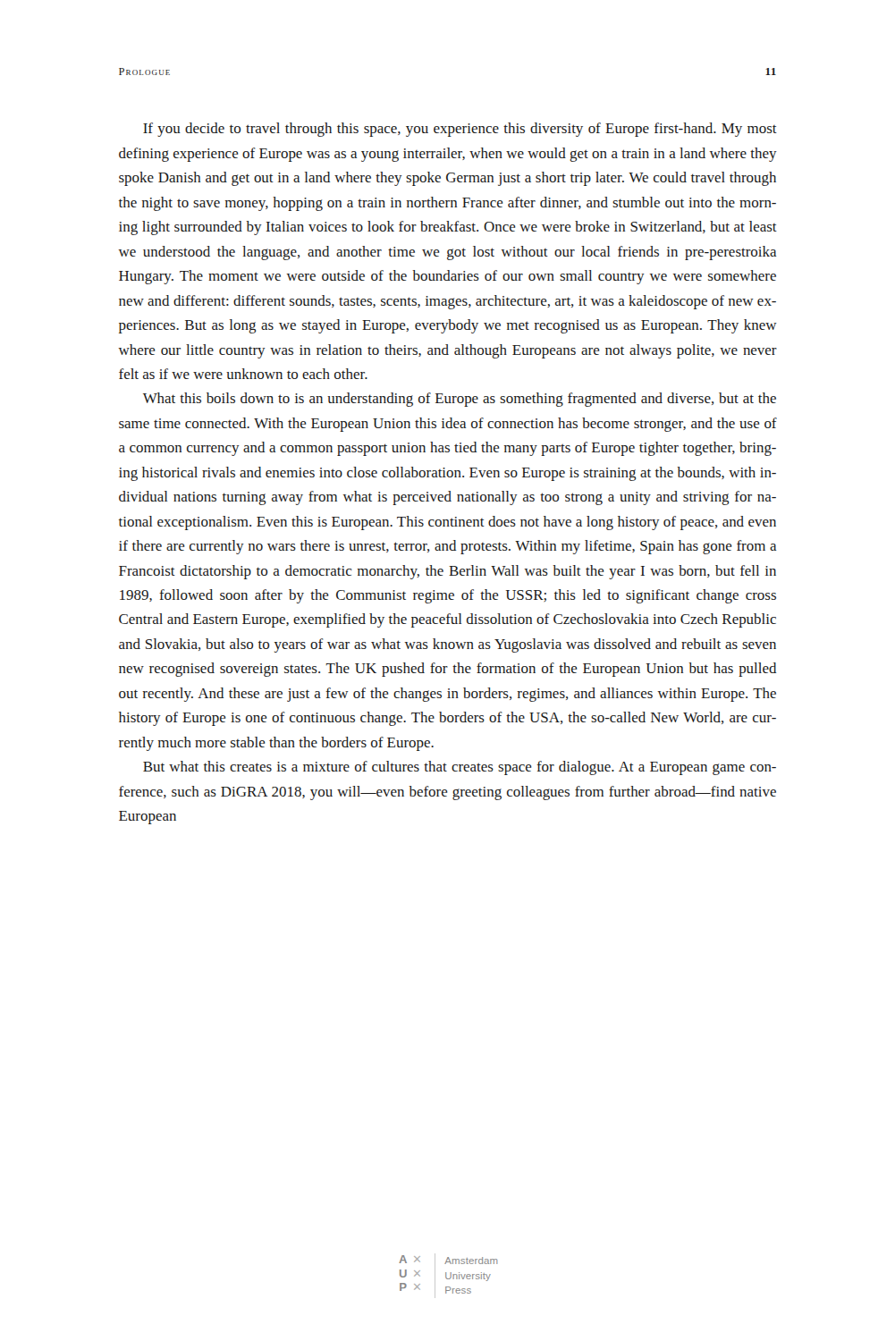Prologue 11
If you decide to travel through this space, you experience this diversity of Europe first-hand. My most defining experience of Europe was as a young interrailer, when we would get on a train in a land where they spoke Danish and get out in a land where they spoke German just a short trip later. We could travel through the night to save money, hopping on a train in northern France after dinner, and stumble out into the morning light surrounded by Italian voices to look for breakfast. Once we were broke in Switzerland, but at least we understood the language, and another time we got lost without our local friends in pre-perestroika Hungary. The moment we were outside of the boundaries of our own small country we were somewhere new and different: different sounds, tastes, scents, images, architecture, art, it was a kaleidoscope of new experiences. But as long as we stayed in Europe, everybody we met recognised us as European. They knew where our little country was in relation to theirs, and although Europeans are not always polite, we never felt as if we were unknown to each other.
What this boils down to is an understanding of Europe as something fragmented and diverse, but at the same time connected. With the European Union this idea of connection has become stronger, and the use of a common currency and a common passport union has tied the many parts of Europe tighter together, bringing historical rivals and enemies into close collaboration. Even so Europe is straining at the bounds, with individual nations turning away from what is perceived nationally as too strong a unity and striving for national exceptionalism. Even this is European. This continent does not have a long history of peace, and even if there are currently no wars there is unrest, terror, and protests. Within my lifetime, Spain has gone from a Francoist dictatorship to a democratic monarchy, the Berlin Wall was built the year I was born, but fell in 1989, followed soon after by the Communist regime of the USSR; this led to significant change cross Central and Eastern Europe, exemplified by the peaceful dissolution of Czechoslovakia into Czech Republic and Slovakia, but also to years of war as what was known as Yugoslavia was dissolved and rebuilt as seven new recognised sovereign states. The UK pushed for the formation of the European Union but has pulled out recently. And these are just a few of the changes in borders, regimes, and alliances within Europe. The history of Europe is one of continuous change. The borders of the USA, the so-called New World, are currently much more stable than the borders of Europe.
But what this creates is a mixture of cultures that creates space for dialogue. At a European game conference, such as DiGRA 2018, you will—even before greeting colleagues from further abroad—find native European
A✕ U✕ P✕
Amsterdam University Press